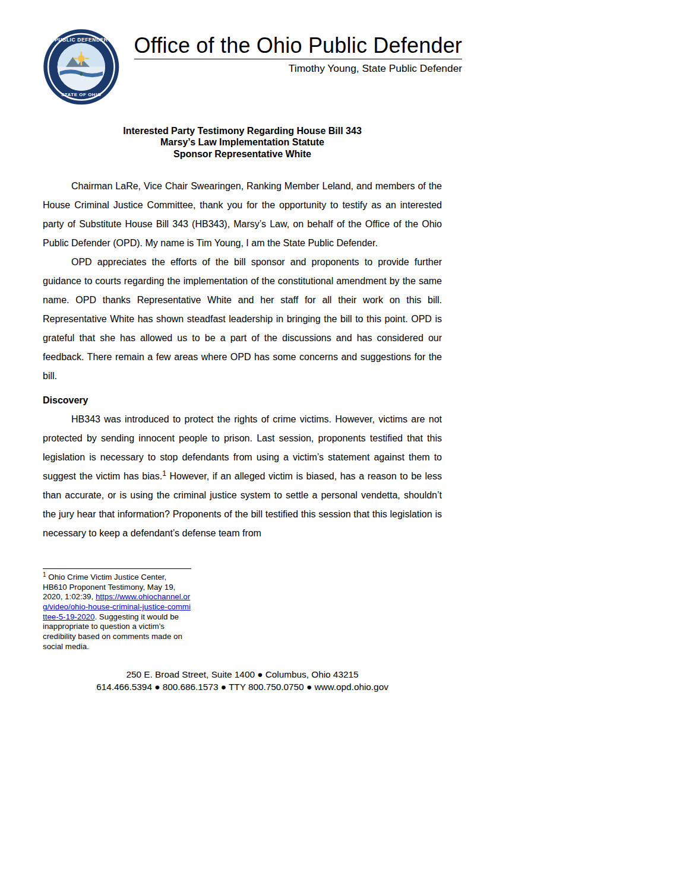PUBLIC DEFENDER STATE OF OHIO
Office of the Ohio Public Defender
Timothy Young, State Public Defender
Interested Party Testimony Regarding House Bill 343 Marsy’s Law Implementation Statute Sponsor Representative White
Chairman LaRe, Vice Chair Swearingen, Ranking Member Leland, and members of the House Criminal Justice Committee, thank you for the opportunity to testify as an interested party of Substitute House Bill 343 (HB343), Marsy’s Law, on behalf of the Office of the Ohio Public Defender (OPD). My name is Tim Young, I am the State Public Defender.
OPD appreciates the efforts of the bill sponsor and proponents to provide further guidance to courts regarding the implementation of the constitutional amendment by the same name. OPD thanks Representative White and her staff for all their work on this bill. Representative White has shown steadfast leadership in bringing the bill to this point. OPD is grateful that she has allowed us to be a part of the discussions and has considered our feedback. There remain a few areas where OPD has some concerns and suggestions for the bill.
Discovery
HB343 was introduced to protect the rights of crime victims. However, victims are not protected by sending innocent people to prison. Last session, proponents testified that this legislation is necessary to stop defendants from using a victim’s statement against them to suggest the victim has bias.1 However, if an alleged victim is biased, has a reason to be less than accurate, or is using the criminal justice system to settle a personal vendetta, shouldn’t the jury hear that information? Proponents of the bill testified this session that this legislation is necessary to keep a defendant’s defense team from
1 Ohio Crime Victim Justice Center, HB610 Proponent Testimony, May 19, 2020, 1:02:39, https://www.ohiochannel.org/video/ohio-house-criminal-justice-committee-5-19-2020. Suggesting it would be inappropriate to question a victim’s credibility based on comments made on social media.
250 E. Broad Street, Suite 1400 ● Columbus, Ohio 43215
614.466.5394 ● 800.686.1573 ● TTY 800.750.0750 ● www.opd.ohio.gov